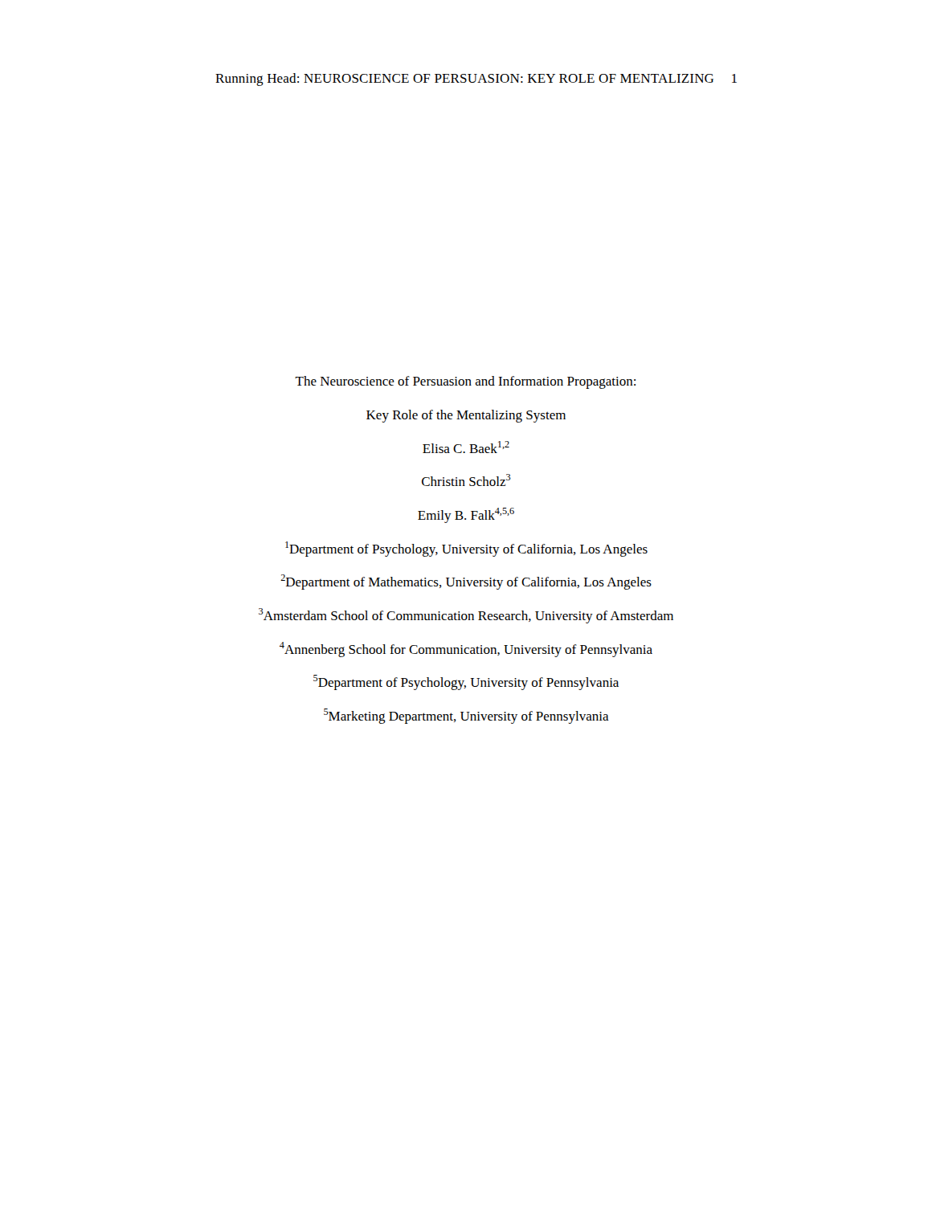Running Head: NEUROSCIENCE OF PERSUASION: KEY ROLE OF MENTALIZING 1
The Neuroscience of Persuasion and Information Propagation:
Key Role of the Mentalizing System
Elisa C. Baek1,2
Christin Scholz3
Emily B. Falk4,5,6
1Department of Psychology, University of California, Los Angeles
2Department of Mathematics, University of California, Los Angeles
3Amsterdam School of Communication Research, University of Amsterdam
4Annenberg School for Communication, University of Pennsylvania
5Department of Psychology, University of Pennsylvania
5Marketing Department, University of Pennsylvania